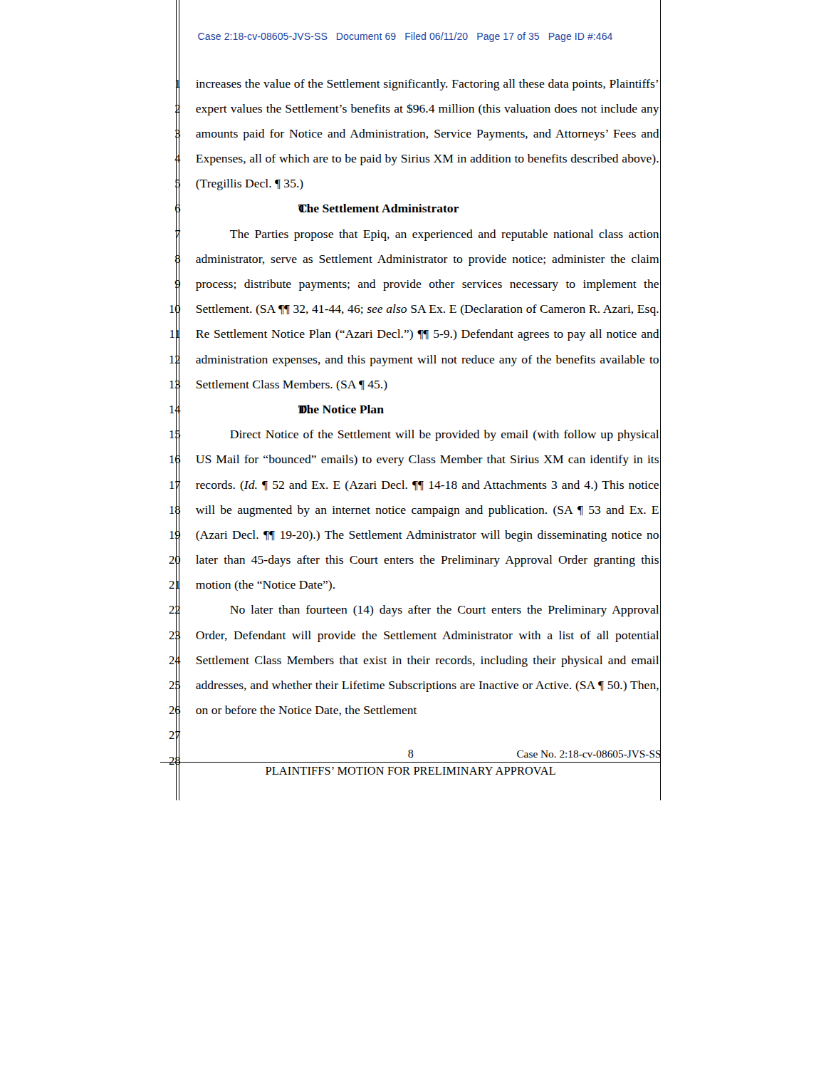Case 2:18-cv-08605-JVS-SS Document 69 Filed 06/11/20 Page 17 of 35 Page ID #:464
1
2
3
4
5
6
7
8
9
10
11
12
13
14
15
16
17
18
19
20
21
22
23
24
25
26
27
28
increases the value of the Settlement significantly. Factoring all these data points, Plaintiffs’ expert values the Settlement’s benefits at $96.4 million (this valuation does not include any amounts paid for Notice and Administration, Service Payments, and Attorneys’ Fees and Expenses, all of which are to be paid by Sirius XM in addition to benefits described above). (Tregillis Decl. ¶ 35.)
C. The Settlement Administrator
The Parties propose that Epiq, an experienced and reputable national class action administrator, serve as Settlement Administrator to provide notice; administer the claim process; distribute payments; and provide other services necessary to implement the Settlement. (SA ¶¶ 32, 41-44, 46; see also SA Ex. E (Declaration of Cameron R. Azari, Esq. Re Settlement Notice Plan (“Azari Decl.”) ¶¶ 5-9.) Defendant agrees to pay all notice and administration expenses, and this payment will not reduce any of the benefits available to Settlement Class Members. (SA ¶ 45.)
D. The Notice Plan
Direct Notice of the Settlement will be provided by email (with follow up physical US Mail for “bounced” emails) to every Class Member that Sirius XM can identify in its records. (Id. ¶ 52 and Ex. E (Azari Decl. ¶¶ 14-18 and Attachments 3 and 4.) This notice will be augmented by an internet notice campaign and publication. (SA ¶ 53 and Ex. E (Azari Decl. ¶¶ 19-20).) The Settlement Administrator will begin disseminating notice no later than 45-days after this Court enters the Preliminary Approval Order granting this motion (the “Notice Date”).
No later than fourteen (14) days after the Court enters the Preliminary Approval Order, Defendant will provide the Settlement Administrator with a list of all potential Settlement Class Members that exist in their records, including their physical and email addresses, and whether their Lifetime Subscriptions are Inactive or Active. (SA ¶ 50.) Then, on or before the Notice Date, the Settlement
8Case No. 2:18-cv-08605-JVS-SS
PLAINTIFFS’ MOTION FOR PRELIMINARY APPROVAL